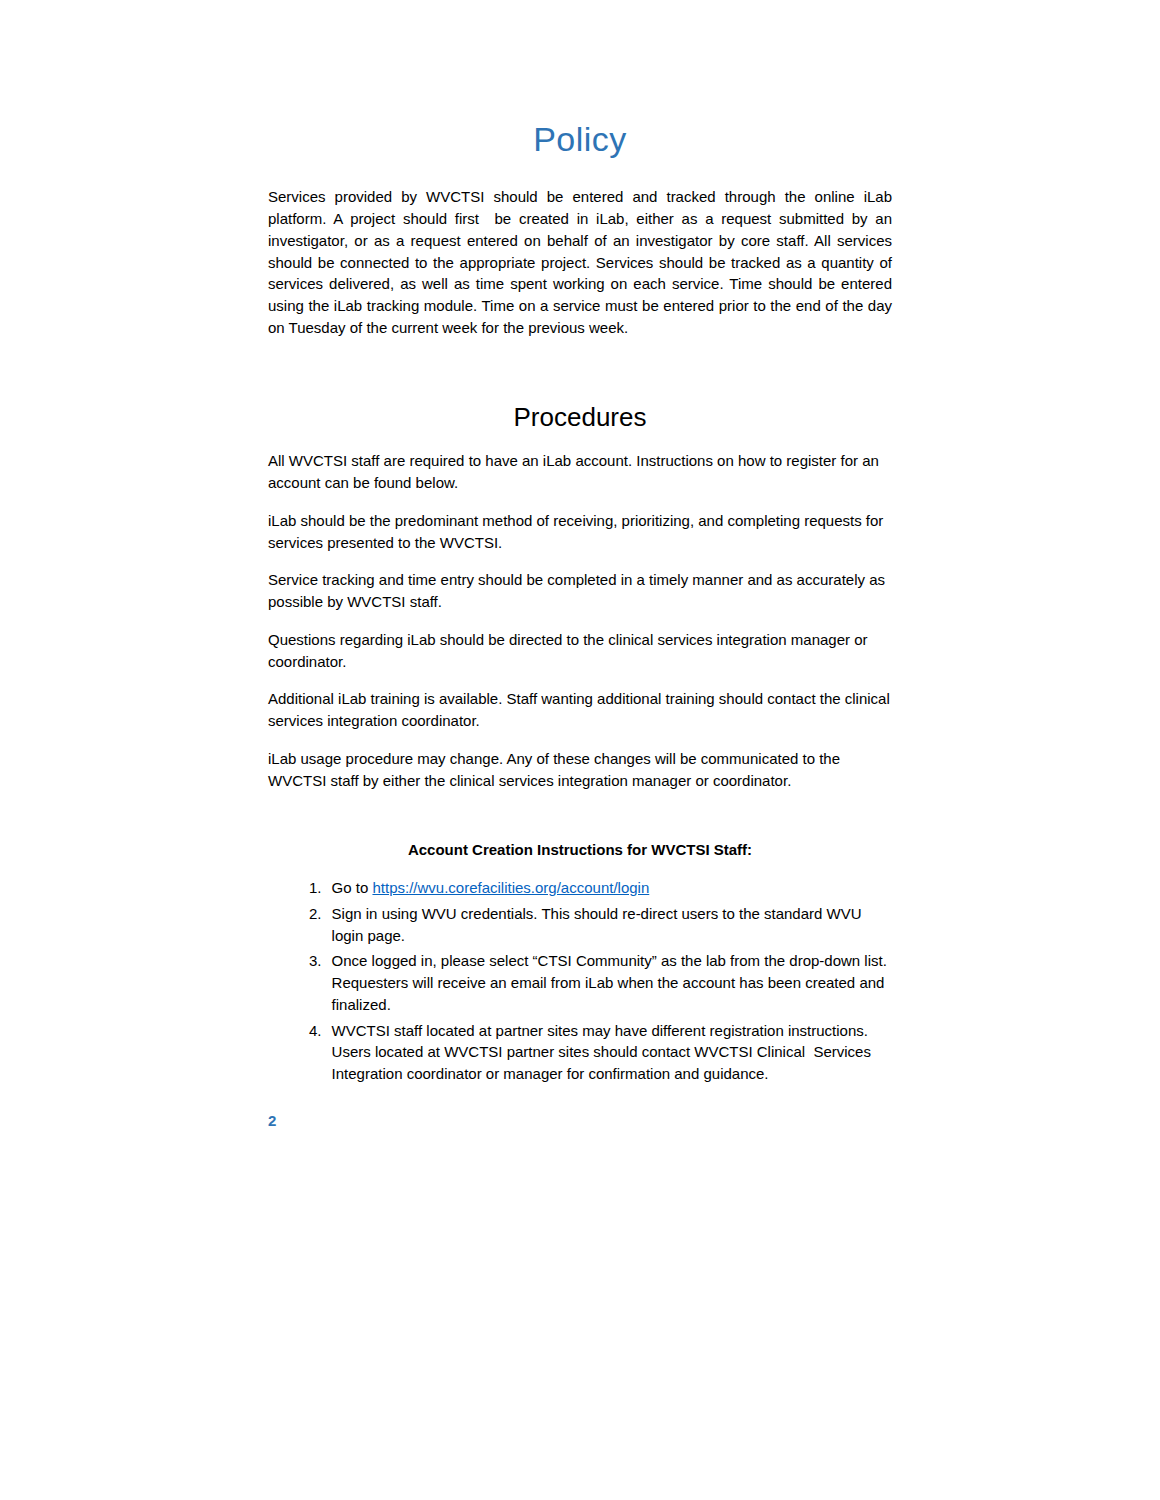Policy
Services provided by WVCTSI should be entered and tracked through the online iLab platform. A project should first be created in iLab, either as a request submitted by an investigator, or as a request entered on behalf of an investigator by core staff. All services should be connected to the appropriate project. Services should be tracked as a quantity of services delivered, as well as time spent working on each service. Time should be entered using the iLab tracking module. Time on a service must be entered prior to the end of the day on Tuesday of the current week for the previous week.
Procedures
All WVCTSI staff are required to have an iLab account. Instructions on how to register for an account can be found below.
iLab should be the predominant method of receiving, prioritizing, and completing requests for services presented to the WVCTSI.
Service tracking and time entry should be completed in a timely manner and as accurately as possible by WVCTSI staff.
Questions regarding iLab should be directed to the clinical services integration manager or coordinator.
Additional iLab training is available. Staff wanting additional training should contact the clinical services integration coordinator.
iLab usage procedure may change. Any of these changes will be communicated to the WVCTSI staff by either the clinical services integration manager or coordinator.
Account Creation Instructions for WVCTSI Staff:
Go to https://wvu.corefacilities.org/account/login
Sign in using WVU credentials. This should re-direct users to the standard WVU login page.
Once logged in, please select “CTSI Community” as the lab from the drop-down list. Requesters will receive an email from iLab when the account has been created and finalized.
WVCTSI staff located at partner sites may have different registration instructions. Users located at WVCTSI partner sites should contact WVCTSI Clinical Services Integration coordinator or manager for confirmation and guidance.
2